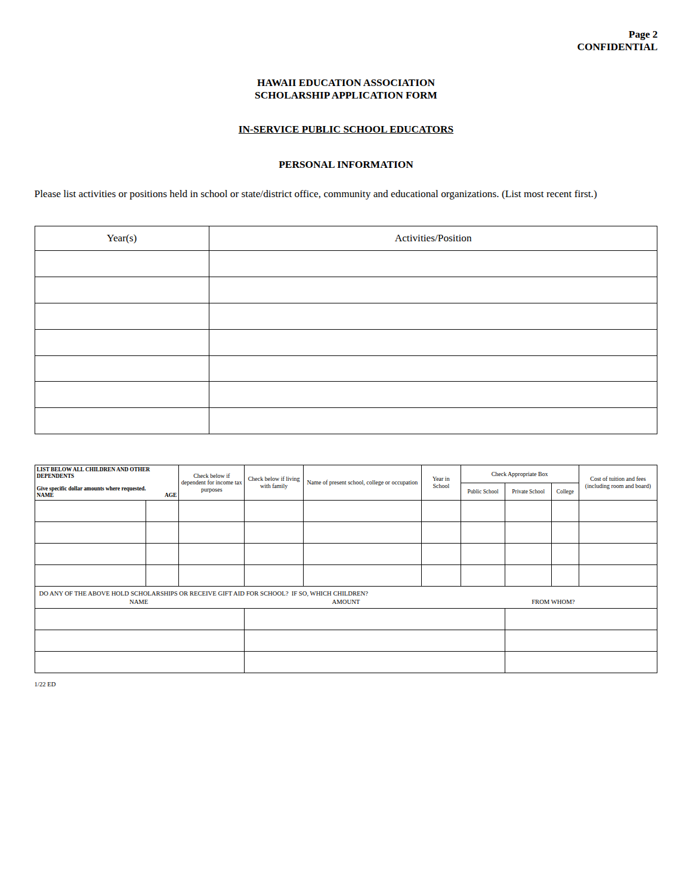Page 2
CONFIDENTIAL
HAWAII EDUCATION ASSOCIATION
SCHOLARSHIP APPLICATION FORM
IN-SERVICE PUBLIC SCHOOL EDUCATORS
PERSONAL INFORMATION
Please list activities or positions held in school or state/district office, community and educational organizations. (List most recent first.)
| Year(s) | Activities/Position |
| --- | --- |
| List below all children and other dependents Give specific dollar amounts where requested. Name Age | Check below if dependent for income tax purposes | Check below if living with family | Name of present school, college or occupation | Year in School | Check Appropriate Box | Cost of tuition and fees (including room and board) |
| --- | --- | --- | --- | --- | --- | --- |
| Public School | Private School | College |
| Do any of the above hold scholarships or receive gift aid for school? If so, which children? Name Amount From whom? |
1/22 ED